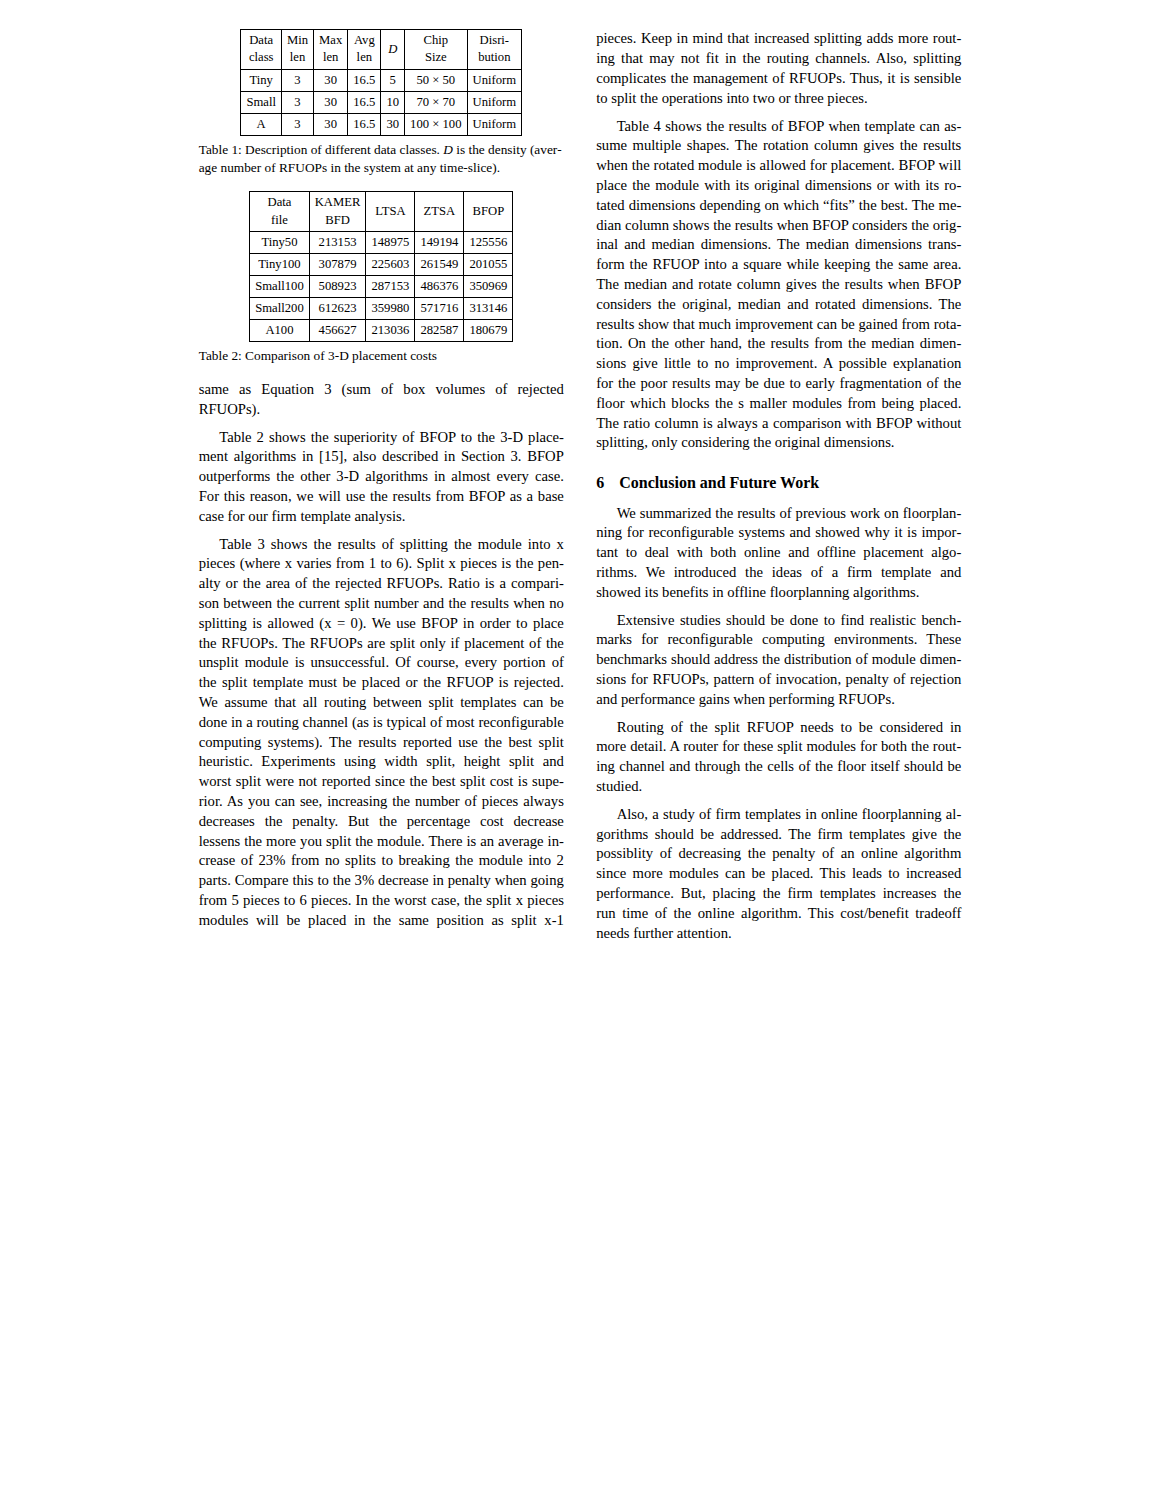| Data class | Min len | Max len | Avg len | D | Chip Size | Disri- bution |
| --- | --- | --- | --- | --- | --- | --- |
| Tiny | 3 | 30 | 16.5 | 5 | 50 × 50 | Uniform |
| Small | 3 | 30 | 16.5 | 10 | 70 × 70 | Uniform |
| A | 3 | 30 | 16.5 | 30 | 100 × 100 | Uniform |
Table 1: Description of different data classes. D is the density (average number of RFUOPs in the system at any time-slice).
| Data file | KAMER BFD | LTSA | ZTSA | BFOP |
| --- | --- | --- | --- | --- |
| Tiny50 | 213153 | 148975 | 149194 | 125556 |
| Tiny100 | 307879 | 225603 | 261549 | 201055 |
| Small100 | 508923 | 287153 | 486376 | 350969 |
| Small200 | 612623 | 359980 | 571716 | 313146 |
| A100 | 456627 | 213036 | 282587 | 180679 |
Table 2: Comparison of 3-D placement costs
same as Equation 3 (sum of box volumes of rejected RFUOPs).
Table 2 shows the superiority of BFOP to the 3-D placement algorithms in [15], also described in Section 3. BFOP outperforms the other 3-D algorithms in almost every case. For this reason, we will use the results from BFOP as a base case for our firm template analysis.
Table 3 shows the results of splitting the module into x pieces (where x varies from 1 to 6). Split x pieces is the penalty or the area of the rejected RFUOPs. Ratio is a comparison between the current split number and the results when no splitting is allowed (x = 0). We use BFOP in order to place the RFUOPs. The RFUOPs are split only if placement of the unsplit module is unsuccessful. Of course, every portion of the split template must be placed or the RFUOP is rejected. We assume that all routing between split templates can be done in a routing channel (as is typical of most reconfigurable computing systems). The results reported use the best split heuristic. Experiments using width split, height split and worst split were not reported since the best split cost is superior. As you can see, increasing the number of pieces always decreases the penalty. But the percentage cost decrease lessens the more you split the module. There is an average increase of 23% from no splits to breaking the module into 2 parts. Compare this to the 3% decrease in penalty when going from 5 pieces to 6 pieces. In the worst case, the split x pieces modules will be placed in the same position as split x-1 pieces. Keep in mind that increased splitting adds more routing that may not fit in the routing channels. Also, splitting complicates the management of RFUOPs. Thus, it is sensible to split the operations into two or three pieces.
Table 4 shows the results of BFOP when template can assume multiple shapes. The rotation column gives the results when the rotated module is allowed for placement. BFOP will place the module with its original dimensions or with its rotated dimensions depending on which “fits” the best. The median column shows the results when BFOP considers the original and median dimensions. The median dimensions transform the RFUOP into a square while keeping the same area. The median and rotate column gives the results when BFOP considers the original, median and rotated dimensions. The results show that much improvement can be gained from rotation. On the other hand, the results from the median dimensions give little to no improvement. A possible explanation for the poor results may be due to early fragmentation of the floor which blocks the s maller modules from being placed. The ratio column is always a comparison with BFOP without splitting, only considering the original dimensions.
6 Conclusion and Future Work
We summarized the results of previous work on floorplanning for reconfigurable systems and showed why it is important to deal with both online and offline placement algorithms. We introduced the ideas of a firm template and showed its benefits in offline floorplanning algorithms.
Extensive studies should be done to find realistic benchmarks for reconfigurable computing environments. These benchmarks should address the distribution of module dimensions for RFUOPs, pattern of invocation, penalty of rejection and performance gains when performing RFUOPs.
Routing of the split RFUOP needs to be considered in more detail. A router for these split modules for both the routing channel and through the cells of the floor itself should be studied.
Also, a study of firm templates in online floorplanning algorithms should be addressed. The firm templates give the possiblity of decreasing the penalty of an online algorithm since more modules can be placed. This leads to increased performance. But, placing the firm templates increases the run time of the online algorithm. This cost/benefit tradeoff needs further attention.